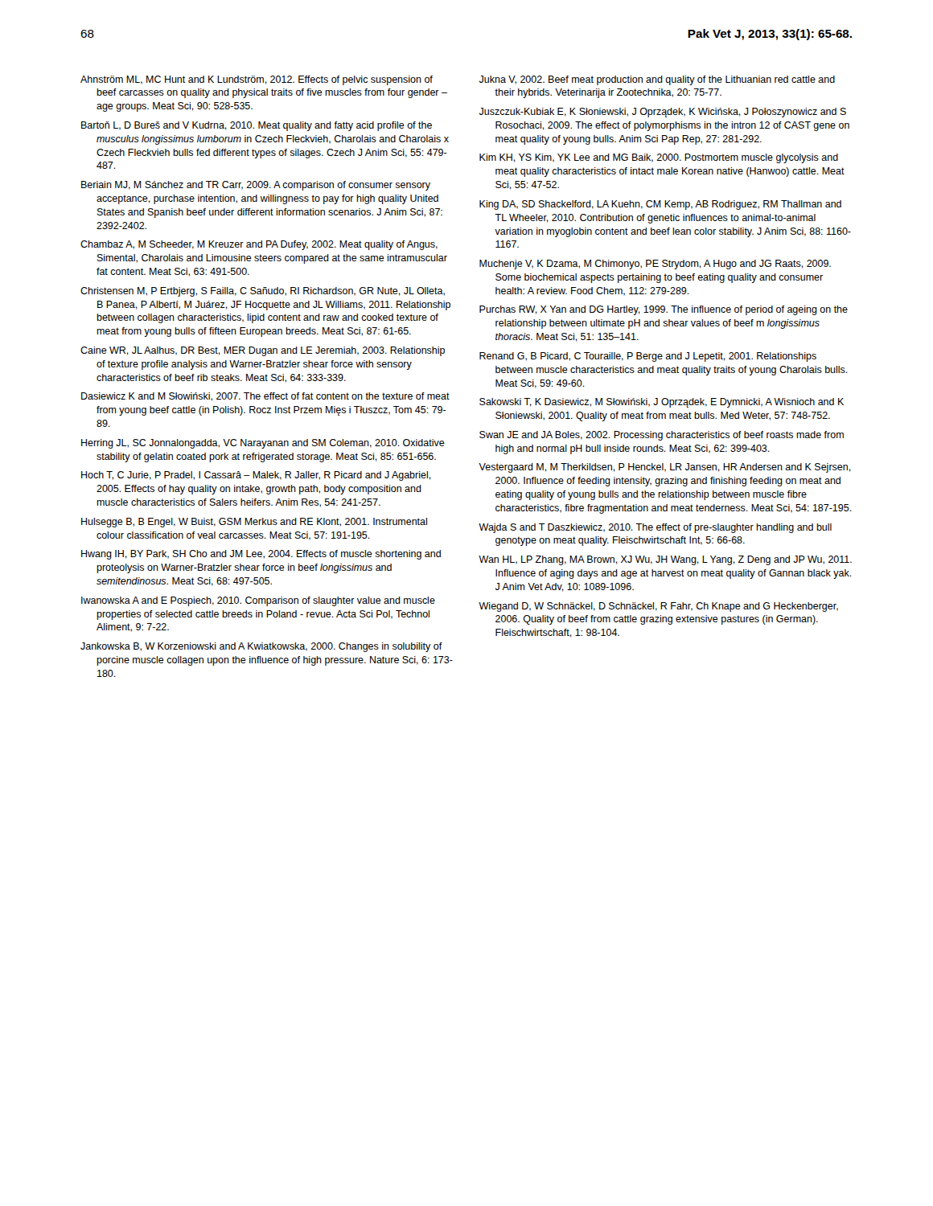68 Pak Vet J, 2013, 33(1): 65-68.
Ahnström ML, MC Hunt and K Lundström, 2012. Effects of pelvic suspension of beef carcasses on quality and physical traits of five muscles from four gender – age groups. Meat Sci, 90: 528-535.
Bartoň L, D Bureš and V Kudrna, 2010. Meat quality and fatty acid profile of the musculus longissimus lumborum in Czech Fleckvieh, Charolais and Charolais x Czech Fleckvieh bulls fed different types of silages. Czech J Anim Sci, 55: 479-487.
Beriain MJ, M Sánchez and TR Carr, 2009. A comparison of consumer sensory acceptance, purchase intention, and willingness to pay for high quality United States and Spanish beef under different information scenarios. J Anim Sci, 87: 2392-2402.
Chambaz A, M Scheeder, M Kreuzer and PA Dufey, 2002. Meat quality of Angus, Simental, Charolais and Limousine steers compared at the same intramuscular fat content. Meat Sci, 63: 491-500.
Christensen M, P Ertbjerg, S Failla, C Sañudo, RI Richardson, GR Nute, JL Olleta, B Panea, P Albertí, M Juárez, JF Hocquette and JL Williams, 2011. Relationship between collagen characteristics, lipid content and raw and cooked texture of meat from young bulls of fifteen European breeds. Meat Sci, 87: 61-65.
Caine WR, JL Aalhus, DR Best, MER Dugan and LE Jeremiah, 2003. Relationship of texture profile analysis and Warner-Bratzler shear force with sensory characteristics of beef rib steaks. Meat Sci, 64: 333-339.
Dasiewicz K and M Słowiński, 2007. The effect of fat content on the texture of meat from young beef cattle (in Polish). Rocz Inst Przem Mięs i Tłuszcz, Tom 45: 79-89.
Herring JL, SC Jonnalongadda, VC Narayanan and SM Coleman, 2010. Oxidative stability of gelatin coated pork at refrigerated storage. Meat Sci, 85: 651-656.
Hoch T, C Jurie, P Pradel, I Cassarâ – Malek, R Jaller, R Picard and J Agabriel, 2005. Effects of hay quality on intake, growth path, body composition and muscle characteristics of Salers heifers. Anim Res, 54: 241-257.
Hulsegge B, B Engel, W Buist, GSM Merkus and RE Klont, 2001. Instrumental colour classification of veal carcasses. Meat Sci, 57: 191-195.
Hwang IH, BY Park, SH Cho and JM Lee, 2004. Effects of muscle shortening and proteolysis on Warner-Bratzler shear force in beef longissimus and semitendinosus. Meat Sci, 68: 497-505.
Iwanowska A and E Pospiech, 2010. Comparison of slaughter value and muscle properties of selected cattle breeds in Poland - revue. Acta Sci Pol, Technol Aliment, 9: 7-22.
Jankowska B, W Korzeniowski and A Kwiatkowska, 2000. Changes in solubility of porcine muscle collagen upon the influence of high pressure. Nature Sci, 6: 173-180.
Jukna V, 2002. Beef meat production and quality of the Lithuanian red cattle and their hybrids. Veterinarija ir Zootechnika, 20: 75-77.
Juszczuk-Kubiak E, K Słoniewski, J Oprządek, K Wicińska, J Połoszynowicz and S Rosochaci, 2009. The effect of polymorphisms in the intron 12 of CAST gene on meat quality of young bulls. Anim Sci Pap Rep, 27: 281-292.
Kim KH, YS Kim, YK Lee and MG Baik, 2000. Postmortem muscle glycolysis and meat quality characteristics of intact male Korean native (Hanwoo) cattle. Meat Sci, 55: 47-52.
King DA, SD Shackelford, LA Kuehn, CM Kemp, AB Rodriguez, RM Thallman and TL Wheeler, 2010. Contribution of genetic influences to animal-to-animal variation in myoglobin content and beef lean color stability. J Anim Sci, 88: 1160-1167.
Muchenje V, K Dzama, M Chimonyo, PE Strydom, A Hugo and JG Raats, 2009. Some biochemical aspects pertaining to beef eating quality and consumer health: A review. Food Chem, 112: 279-289.
Purchas RW, X Yan and DG Hartley, 1999. The influence of period of ageing on the relationship between ultimate pH and shear values of beef m longissimus thoracis. Meat Sci, 51: 135–141.
Renand G, B Picard, C Touraille, P Berge and J Lepetit, 2001. Relationships between muscle characteristics and meat quality traits of young Charolais bulls. Meat Sci, 59: 49-60.
Sakowski T, K Dasiewicz, M Słowiński, J Oprządek, E Dymnicki, A Wisnioch and K Słoniewski, 2001. Quality of meat from meat bulls. Med Weter, 57: 748-752.
Swan JE and JA Boles, 2002. Processing characteristics of beef roasts made from high and normal pH bull inside rounds. Meat Sci, 62: 399-403.
Vestergaard M, M Therkildsen, P Henckel, LR Jansen, HR Andersen and K Sejrsen, 2000. Influence of feeding intensity, grazing and finishing feeding on meat and eating quality of young bulls and the relationship between muscle fibre characteristics, fibre fragmentation and meat tenderness. Meat Sci, 54: 187-195.
Wajda S and T Daszkiewicz, 2010. The effect of pre-slaughter handling and bull genotype on meat quality. Fleischwirtschaft Int, 5: 66-68.
Wan HL, LP Zhang, MA Brown, XJ Wu, JH Wang, L Yang, Z Deng and JP Wu, 2011. Influence of aging days and age at harvest on meat quality of Gannan black yak. J Anim Vet Adv, 10: 1089-1096.
Wiegand D, W Schnäckel, D Schnäckel, R Fahr, Ch Knape and G Heckenberger, 2006. Quality of beef from cattle grazing extensive pastures (in German). Fleischwirtschaft, 1: 98-104.